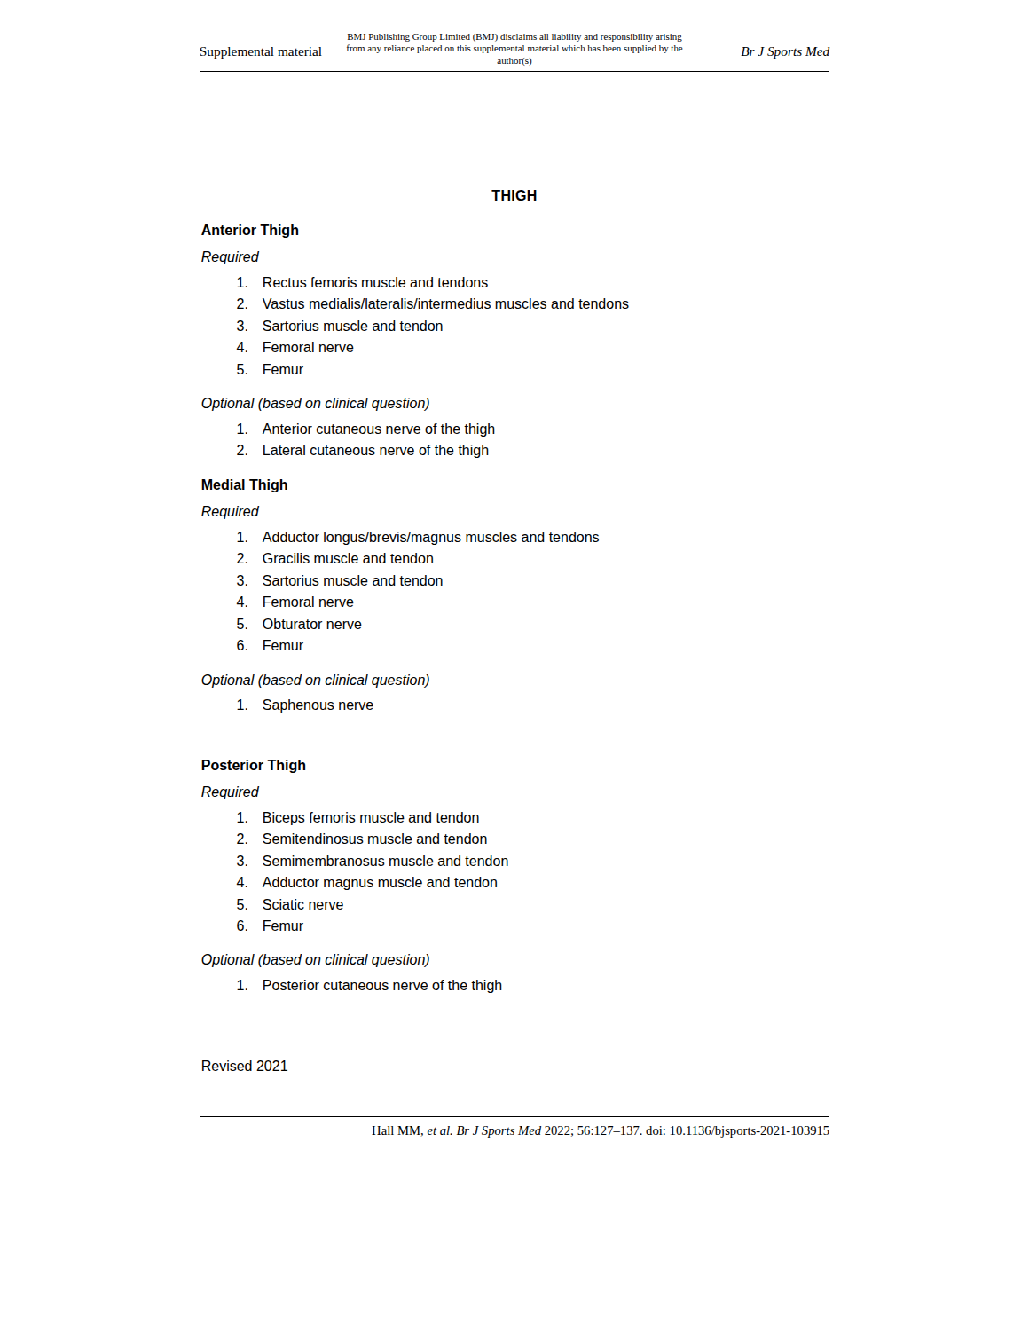Supplemental material
BMJ Publishing Group Limited (BMJ) disclaims all liability and responsibility arising from any reliance placed on this supplemental material which has been supplied by the author(s)
Br J Sports Med
THIGH
Anterior Thigh
Required
Rectus femoris muscle and tendons
Vastus medialis/lateralis/intermedius muscles and tendons
Sartorius muscle and tendon
Femoral nerve
Femur
Optional (based on clinical question)
Anterior cutaneous nerve of the thigh
Lateral cutaneous nerve of the thigh
Medial Thigh
Required
Adductor longus/brevis/magnus muscles and tendons
Gracilis muscle and tendon
Sartorius muscle and tendon
Femoral nerve
Obturator nerve
Femur
Optional (based on clinical question)
Saphenous nerve
Posterior Thigh
Required
Biceps femoris muscle and tendon
Semitendinosus muscle and tendon
Semimembranosus muscle and tendon
Adductor magnus muscle and tendon
Sciatic nerve
Femur
Optional (based on clinical question)
Posterior cutaneous nerve of the thigh
Revised 2021
Hall MM, et al. Br J Sports Med 2022; 56:127–137. doi: 10.1136/bjsports-2021-103915